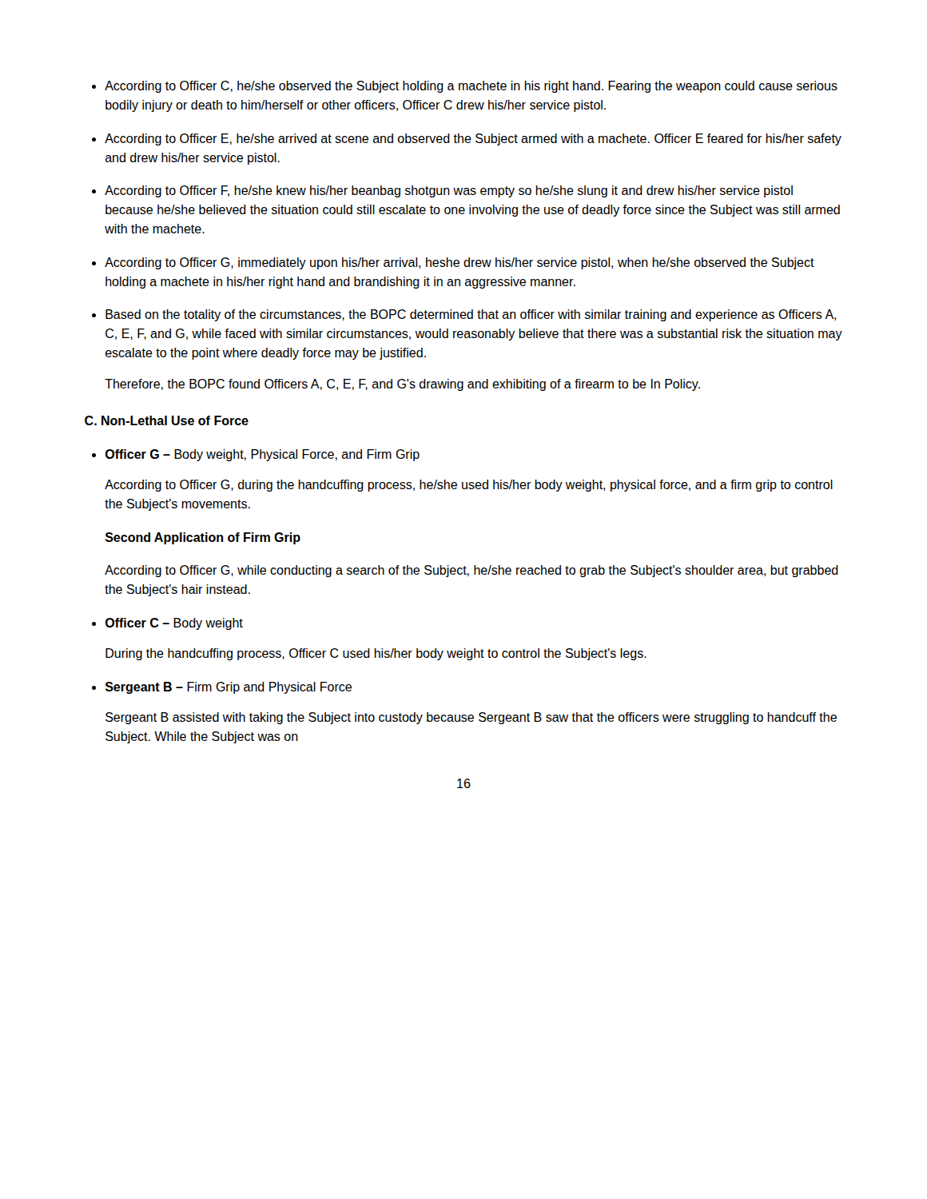According to Officer C, he/she observed the Subject holding a machete in his right hand. Fearing the weapon could cause serious bodily injury or death to him/herself or other officers, Officer C drew his/her service pistol.
According to Officer E, he/she arrived at scene and observed the Subject armed with a machete. Officer E feared for his/her safety and drew his/her service pistol.
According to Officer F, he/she knew his/her beanbag shotgun was empty so he/she slung it and drew his/her service pistol because he/she believed the situation could still escalate to one involving the use of deadly force since the Subject was still armed with the machete.
According to Officer G, immediately upon his/her arrival, heshe drew his/her service pistol, when he/she observed the Subject holding a machete in his/her right hand and brandishing it in an aggressive manner.
Based on the totality of the circumstances, the BOPC determined that an officer with similar training and experience as Officers A, C, E, F, and G, while faced with similar circumstances, would reasonably believe that there was a substantial risk the situation may escalate to the point where deadly force may be justified.
Therefore, the BOPC found Officers A, C, E, F, and G's drawing and exhibiting of a firearm to be In Policy.
C. Non-Lethal Use of Force
Officer G – Body weight, Physical Force, and Firm Grip
According to Officer G, during the handcuffing process, he/she used his/her body weight, physical force, and a firm grip to control the Subject's movements.
Second Application of Firm Grip
According to Officer G, while conducting a search of the Subject, he/she reached to grab the Subject's shoulder area, but grabbed the Subject's hair instead.
Officer C – Body weight
During the handcuffing process, Officer C used his/her body weight to control the Subject's legs.
Sergeant B – Firm Grip and Physical Force
Sergeant B assisted with taking the Subject into custody because Sergeant B saw that the officers were struggling to handcuff the Subject. While the Subject was on
16